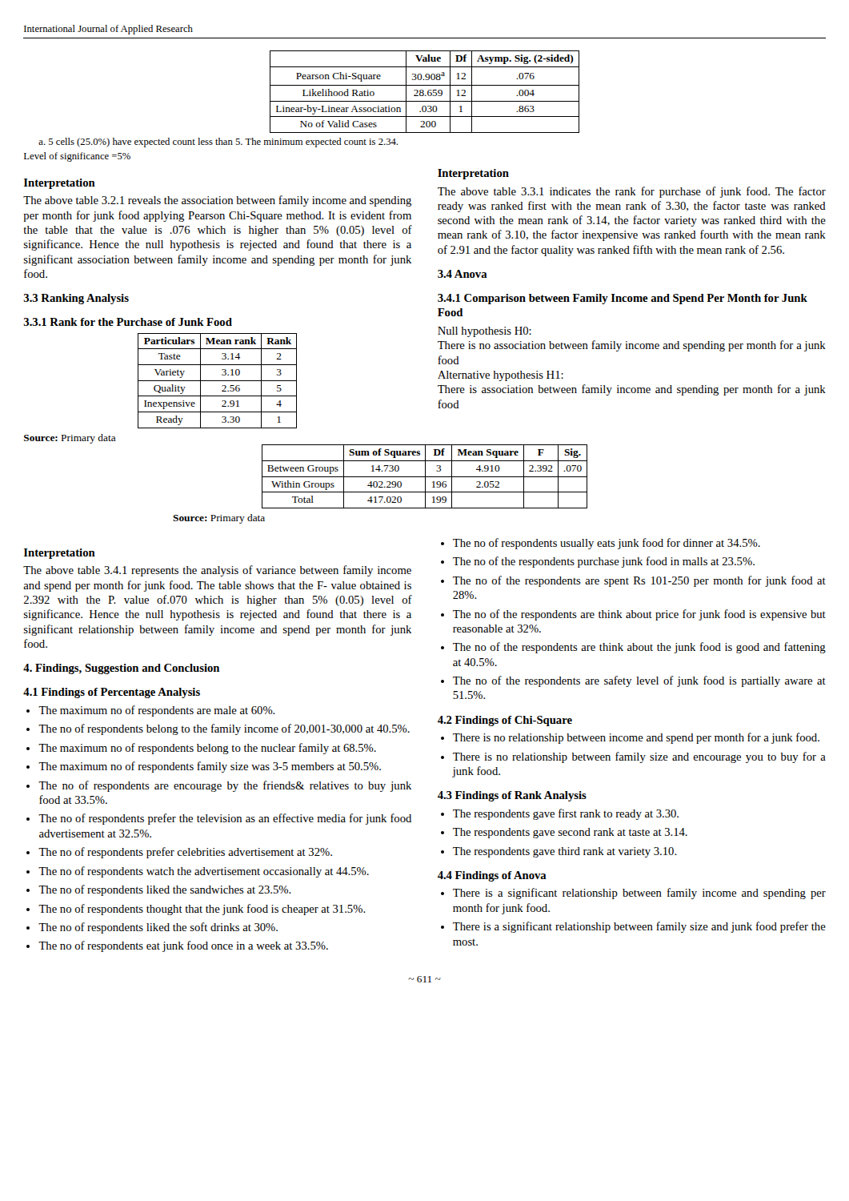International Journal of Applied Research
| | Value | Df | Asymp. Sig. (2-sided) |
| --- | --- | --- | --- |
| Pearson Chi-Square | 30.908 a | 12 | .076 |
| Likelihood Ratio | 28.659 | 12 | .004 |
| Linear-by-Linear Association | .030 | 1 | .863 |
| No of Valid Cases | 200 | | |
a. 5 cells (25.0%) have expected count less than 5. The minimum expected count is 2.34.
Level of significance =5%
Interpretation
The above table 3.2.1 reveals the association between family income and spending per month for junk food applying Pearson Chi-Square method. It is evident from the table that the value is .076 which is higher than 5% (0.05) level of significance. Hence the null hypothesis is rejected and found that there is a significant association between family income and spending per month for junk food.
3.3 Ranking Analysis
3.3.1 Rank for the Purchase of Junk Food
| Particulars | Mean rank | Rank |
| --- | --- | --- |
| Taste | 3.14 | 2 |
| Variety | 3.10 | 3 |
| Quality | 2.56 | 5 |
| Inexpensive | 2.91 | 4 |
| Ready | 3.30 | 1 |
Source: Primary data
Interpretation
The above table 3.3.1 indicates the rank for purchase of junk food. The factor ready was ranked first with the mean rank of 3.30, the factor taste was ranked second with the mean rank of 3.14, the factor variety was ranked third with the mean rank of 3.10, the factor inexpensive was ranked fourth with the mean rank of 2.91 and the factor quality was ranked fifth with the mean rank of 2.56.
3.4 Anova
3.4.1 Comparison between Family Income and Spend Per Month for Junk Food
Null hypothesis H0:
There is no association between family income and spending per month for a junk food
Alternative hypothesis H1:
There is association between family income and spending per month for a junk food
| | Sum of Squares | Df | Mean Square | F | Sig. |
| --- | --- | --- | --- | --- | --- |
| Between Groups | 14.730 | 3 | 4.910 | 2.392 | .070 |
| Within Groups | 402.290 | 196 | 2.052 | | |
| Total | 417.020 | 199 | | | |
Source: Primary data
Interpretation
The above table 3.4.1 represents the analysis of variance between family income and spend per month for junk food. The table shows that the F- value obtained is 2.392 with the P. value of.070 which is higher than 5% (0.05) level of significance. Hence the null hypothesis is rejected and found that there is a significant relationship between family income and spend per month for junk food.
4. Findings, Suggestion and Conclusion
4.1 Findings of Percentage Analysis
The maximum no of respondents are male at 60%.
The no of respondents belong to the family income of 20,001-30,000 at 40.5%.
The maximum no of respondents belong to the nuclear family at 68.5%.
The maximum no of respondents family size was 3-5 members at 50.5%.
The no of respondents are encourage by the friends& relatives to buy junk food at 33.5%.
The no of respondents prefer the television as an effective media for junk food advertisement at 32.5%.
The no of respondents prefer celebrities advertisement at 32%.
The no of respondents watch the advertisement occasionally at 44.5%.
The no of respondents liked the sandwiches at 23.5%.
The no of respondents thought that the junk food is cheaper at 31.5%.
The no of respondents liked the soft drinks at 30%.
The no of respondents eat junk food once in a week at 33.5%.
The no of respondents usually eats junk food for dinner at 34.5%.
The no of the respondents purchase junk food in malls at 23.5%.
The no of the respondents are spent Rs 101-250 per month for junk food at 28%.
The no of the respondents are think about price for junk food is expensive but reasonable at 32%.
The no of the respondents are think about the junk food is good and fattening at 40.5%.
The no of the respondents are safety level of junk food is partially aware at 51.5%.
4.2 Findings of Chi-Square
There is no relationship between income and spend per month for a junk food.
There is no relationship between family size and encourage you to buy for a junk food.
4.3 Findings of Rank Analysis
The respondents gave first rank to ready at 3.30.
The respondents gave second rank at taste at 3.14.
The respondents gave third rank at variety 3.10.
4.4 Findings of Anova
There is a significant relationship between family income and spending per month for junk food.
There is a significant relationship between family size and junk food prefer the most.
~ 611 ~